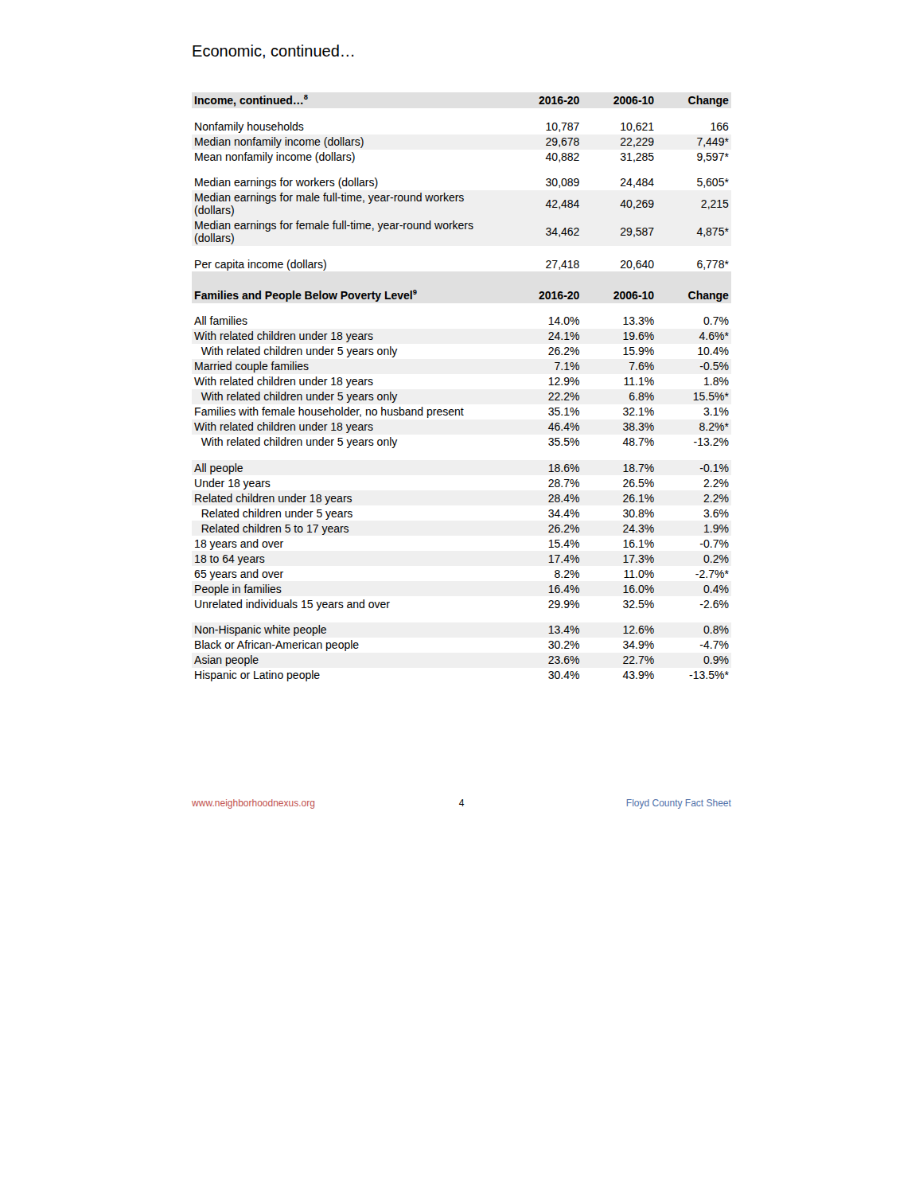Economic, continued…
| Income, continued… 8 | 2016-20 | 2006-10 | Change |
| Nonfamily households | 10,787 | 10,621 | 166 |
| Median nonfamily income (dollars) | 29,678 | 22,229 | 7,449* |
| Mean nonfamily income (dollars) | 40,882 | 31,285 | 9,597* |
| Median earnings for workers (dollars) | 30,089 | 24,484 | 5,605* |
| Median earnings for male full-time, year-round workers (dollars) | 42,484 | 40,269 | 2,215 |
| Median earnings for female full-time, year-round workers (dollars) | 34,462 | 29,587 | 4,875* |
| Per capita income (dollars) | 27,418 | 20,640 | 6,778* |
| Families and People Below Poverty Level 9 | 2016-20 | 2006-10 | Change |
| All families | 14.0% | 13.3% | 0.7% |
| With related children under 18 years | 24.1% | 19.6% | 4.6%* |
| With related children under 5 years only | 26.2% | 15.9% | 10.4% |
| Married couple families | 7.1% | 7.6% | -0.5% |
| With related children under 18 years | 12.9% | 11.1% | 1.8% |
| With related children under 5 years only | 22.2% | 6.8% | 15.5%* |
| Families with female householder, no husband present | 35.1% | 32.1% | 3.1% |
| With related children under 18 years | 46.4% | 38.3% | 8.2%* |
| With related children under 5 years only | 35.5% | 48.7% | -13.2% |
| All people | 18.6% | 18.7% | -0.1% |
| Under 18 years | 28.7% | 26.5% | 2.2% |
| Related children under 18 years | 28.4% | 26.1% | 2.2% |
| Related children under 5 years | 34.4% | 30.8% | 3.6% |
| Related children 5 to 17 years | 26.2% | 24.3% | 1.9% |
| 18 years and over | 15.4% | 16.1% | -0.7% |
| 18 to 64 years | 17.4% | 17.3% | 0.2% |
| 65 years and over | 8.2% | 11.0% | -2.7%* |
| People in families | 16.4% | 16.0% | 0.4% |
| Unrelated individuals 15 years and over | 29.9% | 32.5% | -2.6% |
| Non-Hispanic white people | 13.4% | 12.6% | 0.8% |
| Black or African-American people | 30.2% | 34.9% | -4.7% |
| Asian people | 23.6% | 22.7% | 0.9% |
| Hispanic or Latino people | 30.4% | 43.9% | -13.5%* |
| www.neighborhoodnexus.org | 4 | Floyd County Fact Sheet |